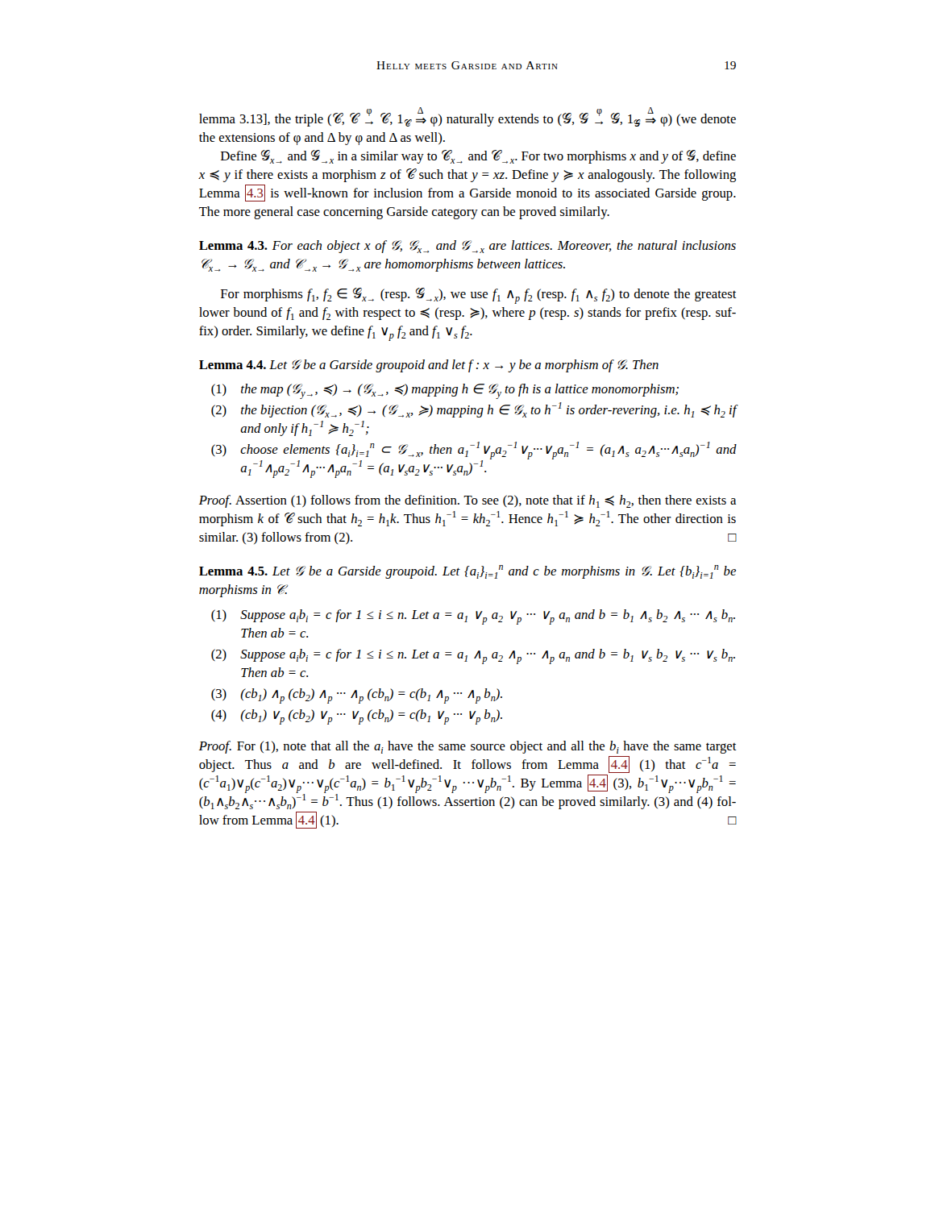Helly meets Garside and Artin 19
lemma 3.13], the triple (𝒞, 𝒞 φ→ 𝒞, 1𝒞 Δ⇒ φ) naturally extends to (𝒢, 𝒢 φ→ 𝒢, 1𝒢 Δ⇒ φ) (we denote the extensions of φ and Δ by φ and Δ as well).
Define 𝒢x→ and 𝒢→x in a similar way to 𝒞x→ and 𝒞→x. For two morphisms x and y of 𝒢, define x ≼ y if there exists a morphism z of 𝒞 such that y = xz. Define y ≽ x analogously. The following Lemma 4.3 is well-known for inclusion from a Garside monoid to its associated Garside group. The more general case concerning Garside category can be proved similarly.
Lemma 4.3. For each object x of 𝒢, 𝒢x→ and 𝒢→x are lattices. Moreover, the natural inclusions 𝒞x→ → 𝒢x→ and 𝒞→x → 𝒢→x are homomorphisms between lattices.
For morphisms f1, f2 ∈ 𝒢x→ (resp. 𝒢→x), we use f1 ∧p f2 (resp. f1 ∧s f2) to denote the greatest lower bound of f1 and f2 with respect to ≼ (resp. ≽), where p (resp. s) stands for prefix (resp. suffix) order. Similarly, we define f1 ∨p f2 and f1 ∨s f2.
Lemma 4.4. Let 𝒢 be a Garside groupoid and let f : x → y be a morphism of 𝒢. Then
(1) the map (𝒢y→, ≼) → (𝒢x→, ≼) mapping h ∈ 𝒢y to fh is a lattice monomorphism;
(2) the bijection (𝒢x→, ≼) → (𝒢→x, ≽) mapping h ∈ 𝒢x to h−1 is order-revering, i.e. h1 ≼ h2 if and only if h1−1 ≽ h2−1;
(3) choose elements {ai}i=1n ⊂ 𝒢→x, then a1−1∨pa2−1∨p···∨pan−1 = (a1∧s a2∧s···∧san)−1 and a1−1∧pa2−1∧p···∧pan−1 = (a1∨sa2∨s···∨san)−1.
Proof. Assertion (1) follows from the definition. To see (2), note that if h1 ≼ h2, then there exists a morphism k of 𝒞 such that h2 = h1k. Thus h1−1 = kh2−1. Hence h1−1 ≽ h2−1. The other direction is similar. (3) follows from (2).□
Lemma 4.5. Let 𝒢 be a Garside groupoid. Let {ai}i=1n and c be morphisms in 𝒢. Let {bi}i=1n be morphisms in 𝒞.
(1) Suppose aibi = c for 1 ≤ i ≤ n. Let a = a1 ∨p a2 ∨p ··· ∨p an and b = b1 ∧s b2 ∧s ··· ∧s bn. Then ab = c.
(2) Suppose aibi = c for 1 ≤ i ≤ n. Let a = a1 ∧p a2 ∧p ··· ∧p an and b = b1 ∨s b2 ∨s ··· ∨s bn. Then ab = c.
(3)(cb1) ∧p (cb2) ∧p ··· ∧p (cbn) = c(b1 ∧p ··· ∧p bn).
(4)(cb1) ∨p (cb2) ∨p ··· ∨p (cbn) = c(b1 ∨p ··· ∨p bn).
Proof. For (1), note that all the ai have the same source object and all the bi have the same target object. Thus a and b are well-defined. It follows from Lemma 4.4 (1) that c−1a = (c−1a1)∨p(c−1a2)∨p···∨p(c−1an) = b1−1∨pb2−1∨p ···∨pbn−1. By Lemma 4.4 (3), b1−1∨p···∨pbn−1 = (b1∧sb2∧s···∧sbn)−1 = b−1. Thus (1) follows. Assertion (2) can be proved similarly. (3) and (4) follow from Lemma 4.4 (1).□